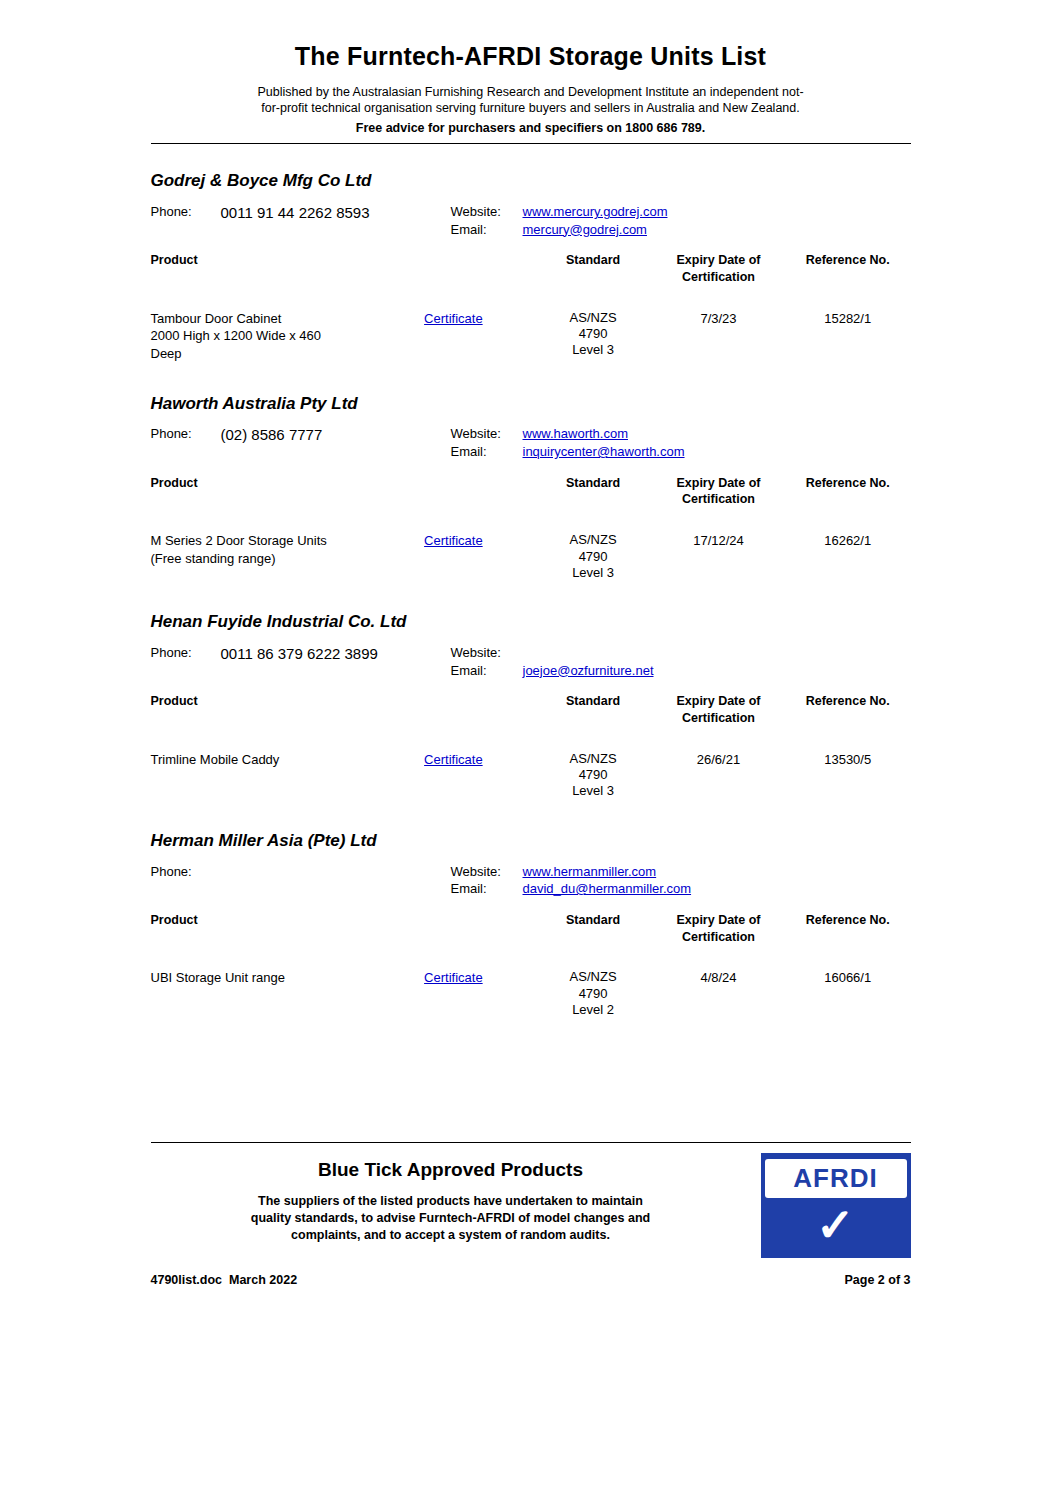The Furntech-AFRDI Storage Units List
Published by the Australasian Furnishing Research and Development Institute an independent not-
for-profit technical organisation serving furniture buyers and sellers in Australia and New Zealand.
Free advice for purchasers and specifiers on 1800 686 789.
Godrej & Boyce Mfg Co Ltd
Phone:
0011 91 44 2262 8593
Website: www.mercury.godrej.com
Email: mercury@godrej.com
| Product | | Standard | Expiry Date of Certification | Reference No. |
| --- | --- | --- | --- | --- |
| Tambour Door Cabinet 2000 High x 1200 Wide x 460 Deep | Certificate | AS/NZS 4790 Level 3 | 7/3/23 | 15282/1 |
Haworth Australia Pty Ltd
Phone:
(02) 8586 7777
Website: www.haworth.com
Email: inquirycenter@haworth.com
| Product | | Standard | Expiry Date of Certification | Reference No. |
| --- | --- | --- | --- | --- |
| M Series 2 Door Storage Units (Free standing range) | Certificate | AS/NZS 4790 Level 3 | 17/12/24 | 16262/1 |
Henan Fuyide Industrial Co. Ltd
Phone:
0011 86 379 6222 3899
Website:
Email: joejoe@ozfurniture.net
| Product | | Standard | Expiry Date of Certification | Reference No. |
| --- | --- | --- | --- | --- |
| Trimline Mobile Caddy | Certificate | AS/NZS 4790 Level 3 | 26/6/21 | 13530/5 |
Herman Miller Asia (Pte) Ltd
Phone:
Website: www.hermanmiller.com
Email: david_du@hermanmiller.com
| Product | | Standard | Expiry Date of Certification | Reference No. |
| --- | --- | --- | --- | --- |
| UBI Storage Unit range | Certificate | AS/NZS 4790 Level 2 | 4/8/24 | 16066/1 |
Blue Tick Approved Products
The suppliers of the listed products have undertaken to maintain
quality standards, to advise Furntech-AFRDI of model changes and
complaints, and to accept a system of random audits.
AFRDI
✓
4790list.doc March 2022 Page 2 of 3